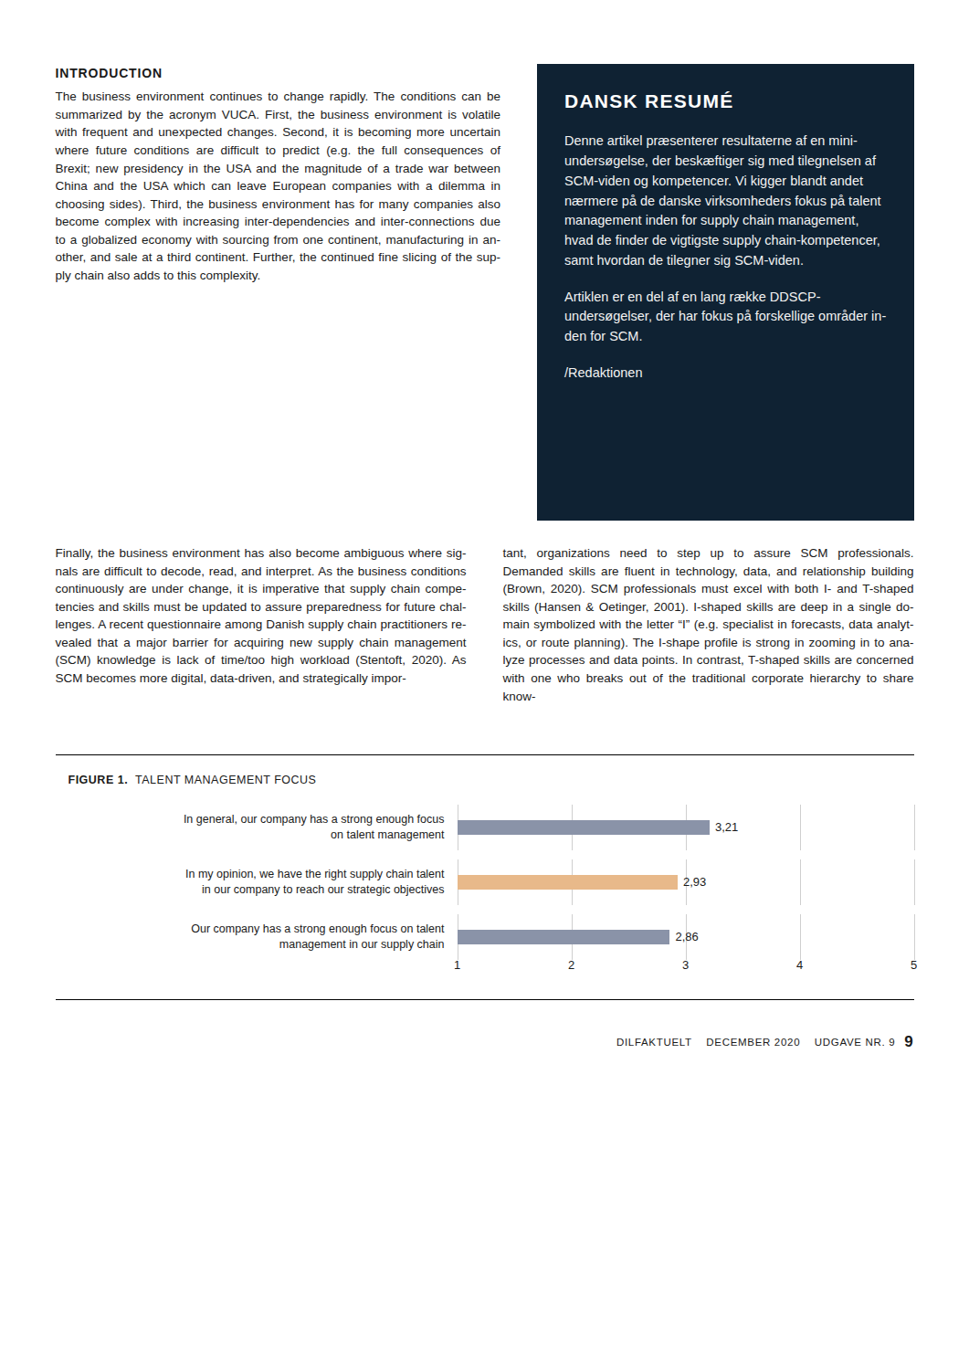Introduction
The business environment continues to change rapidly. The conditions can be summarized by the acronym VUCA. First, the business environment is volatile with frequent and unexpected changes. Second, it is becoming more uncertain where future conditions are difficult to predict (e.g. the full consequences of Brexit; new presidency in the USA and the magnitude of a trade war between China and the USA which can leave European companies with a dilemma in choosing sides). Third, the business environment has for many companies also become complex with increasing inter-depen­dencies and inter-connections due to a globalized economy with sourcing from one continent, manufacturing in another, and sale at a third continent. Further, the continued fine slicing of the supply chain also adds to this complexity.
DANSK RESUMÉ
Denne artikel præsenterer resultaterne af en mini-undersøgelse, der beskæftiger sig med tilegnelsen af SCM-viden og kompetencer. Vi kigger blandt andet nærmere på de danske virksomheders fokus på talent management inden for supply chain management, hvad de finder de vigtigste supply chain-kompetencer, samt hvordan de tilegner sig SCM-viden.
Artiklen er en del af en lang række DDSCP-undersøgelser, der har fokus på forskellige områder inden for SCM.
/Redaktionen
Finally, the business environment has also become ambiguous where signals are difficult to decode, read, and interpret. As the business conditions continuously are under change, it is imperative that supply chain competencies and skills must be updated to assure preparedness for future challenges. A recent questionnaire among Danish supply chain practitioners revealed that a major barrier for acquiring new supply chain man­agement (SCM) knowledge is lack of time/too high workload (Stentoft, 2020). As SCM becomes more digital, data-driven, and strategically impor-
tant, organizations need to step up to assure SCM professionals. Demanded skills are fluent in technology, data, and relationship building (Brown, 2020). SCM professionals must excel with both I- and T-shaped skills (Hansen & Oetinger, 2001). I-shaped skills are deep in a single domain symbolized with the letter “I” (e.g. specialist in forecasts, data analytics, or route planning). The I-shape profile is strong in zooming in to analyze processes and data points. In contrast, T-shaped skills are concerned with one who breaks out of the traditional corporate hierarchy to share know-
FIGURE 1. TALENT MANAGEMENT FOCUS
In general, our company has a strong enough focus
on talent management
3,21
In my opinion, we have the right supply chain talent
in our company to reach our strategic objectives
2,93
Our company has a strong enough focus on talent
management in our supply chain
2,86
1 2 3 4 5
DILFAKTUELT DECEMBER 2020 UDGAVE NR. 99